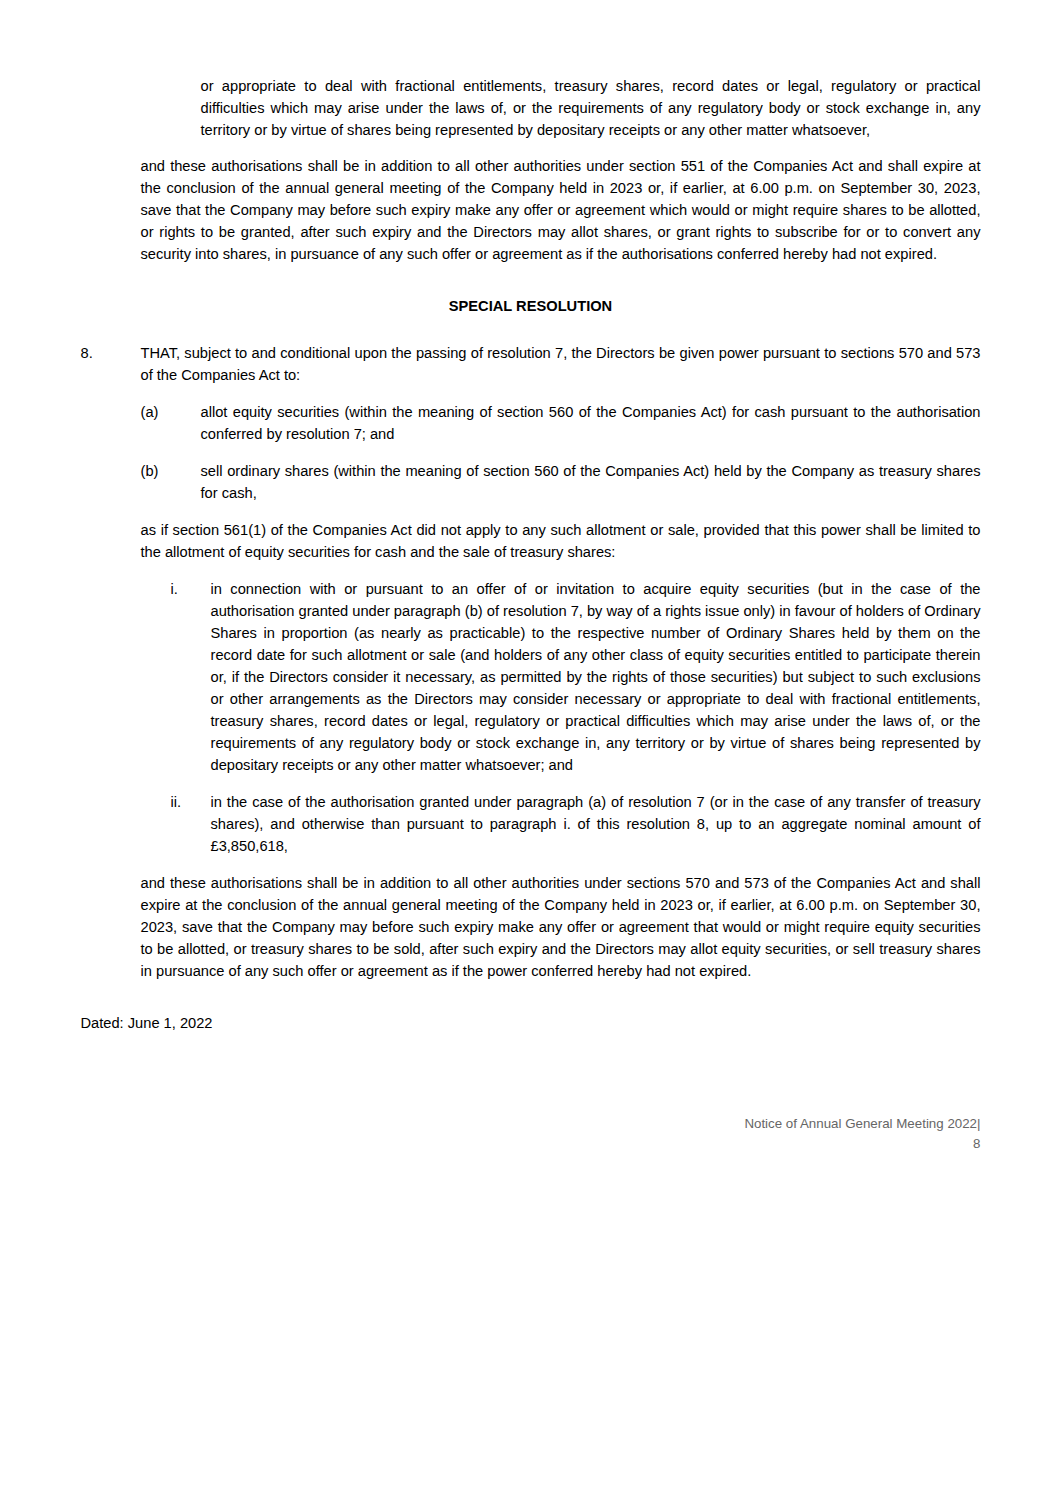or appropriate to deal with fractional entitlements, treasury shares, record dates or legal, regulatory or practical difficulties which may arise under the laws of, or the requirements of any regulatory body or stock exchange in, any territory or by virtue of shares being represented by depositary receipts or any other matter whatsoever,
and these authorisations shall be in addition to all other authorities under section 551 of the Companies Act and shall expire at the conclusion of the annual general meeting of the Company held in 2023 or, if earlier, at 6.00 p.m. on September 30, 2023, save that the Company may before such expiry make any offer or agreement which would or might require shares to be allotted, or rights to be granted, after such expiry and the Directors may allot shares, or grant rights to subscribe for or to convert any security into shares, in pursuance of any such offer or agreement as if the authorisations conferred hereby had not expired.
SPECIAL RESOLUTION
8.
THAT, subject to and conditional upon the passing of resolution 7, the Directors be given power pursuant to sections 570 and 573 of the Companies Act to:
(a)
allot equity securities (within the meaning of section 560 of the Companies Act) for cash pursuant to the authorisation conferred by resolution 7; and
(b)
sell ordinary shares (within the meaning of section 560 of the Companies Act) held by the Company as treasury shares for cash,
as if section 561(1) of the Companies Act did not apply to any such allotment or sale, provided that this power shall be limited to the allotment of equity securities for cash and the sale of treasury shares:
i.
in connection with or pursuant to an offer of or invitation to acquire equity securities (but in the case of the authorisation granted under paragraph (b) of resolution 7, by way of a rights issue only) in favour of holders of Ordinary Shares in proportion (as nearly as practicable) to the respective number of Ordinary Shares held by them on the record date for such allotment or sale (and holders of any other class of equity securities entitled to participate therein or, if the Directors consider it necessary, as permitted by the rights of those securities) but subject to such exclusions or other arrangements as the Directors may consider necessary or appropriate to deal with fractional entitlements, treasury shares, record dates or legal, regulatory or practical difficulties which may arise under the laws of, or the requirements of any regulatory body or stock exchange in, any territory or by virtue of shares being represented by depositary receipts or any other matter whatsoever; and
ii.
in the case of the authorisation granted under paragraph (a) of resolution 7 (or in the case of any transfer of treasury shares), and otherwise than pursuant to paragraph i. of this resolution 8, up to an aggregate nominal amount of £3,850,618,
and these authorisations shall be in addition to all other authorities under sections 570 and 573 of the Companies Act and shall expire at the conclusion of the annual general meeting of the Company held in 2023 or, if earlier, at 6.00 p.m. on September 30, 2023, save that the Company may before such expiry make any offer or agreement that would or might require equity securities to be allotted, or treasury shares to be sold, after such expiry and the Directors may allot equity securities, or sell treasury shares in pursuance of any such offer or agreement as if the power conferred hereby had not expired.
Dated: June 1, 2022
Notice of Annual General Meeting 2022|
8